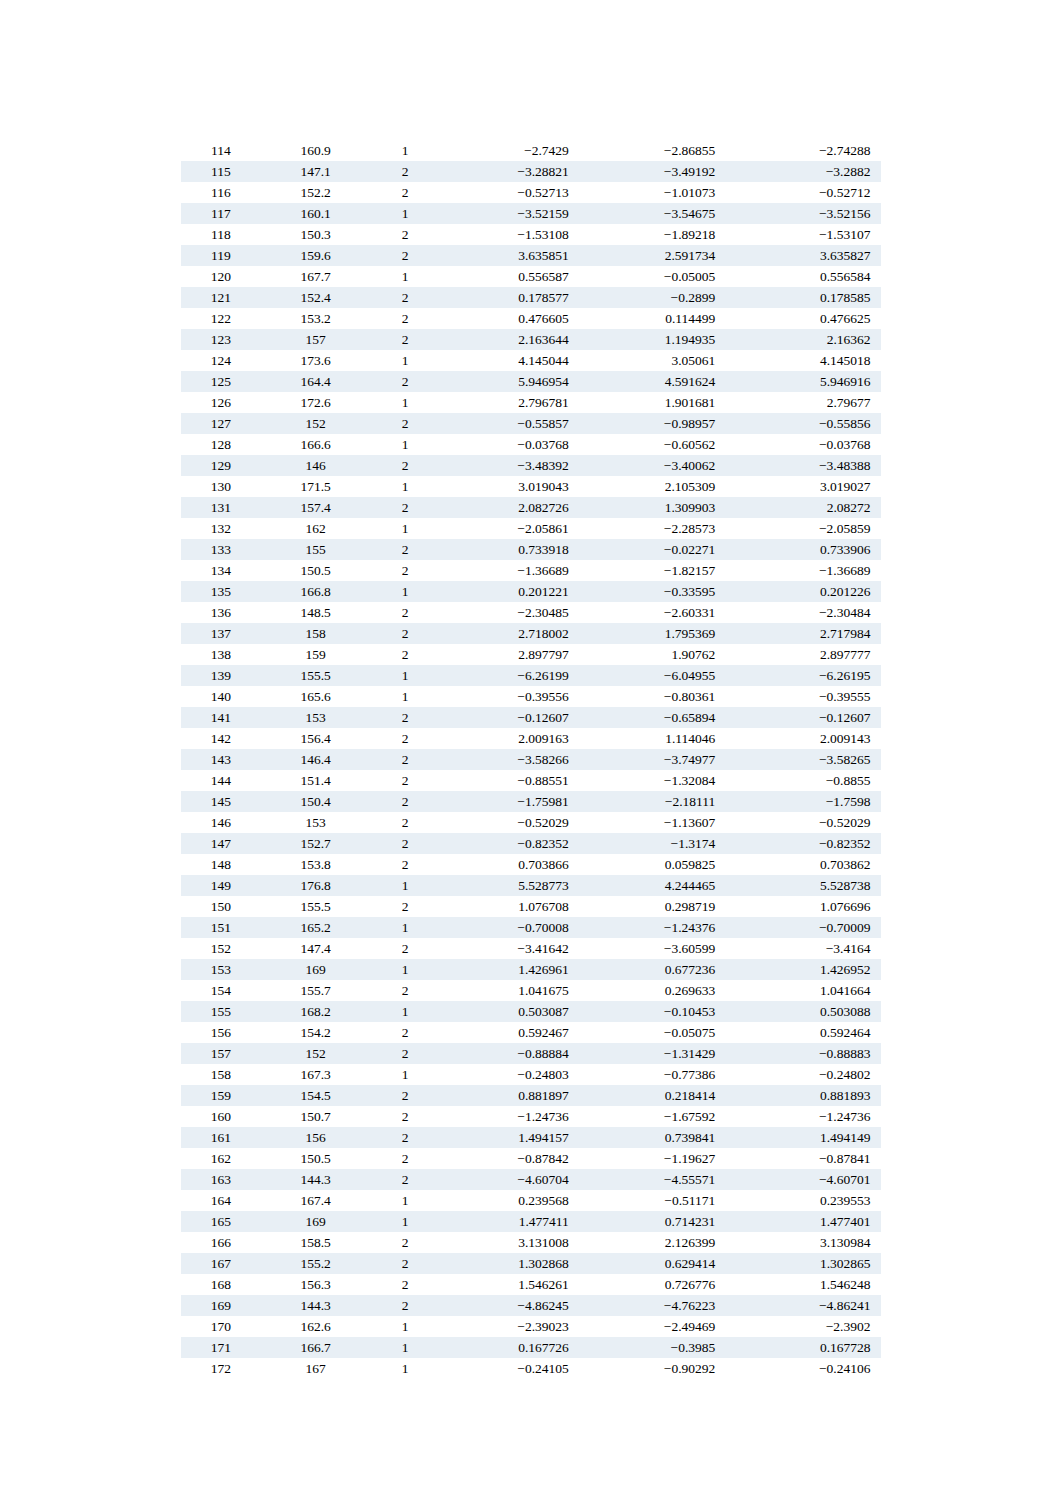| 114 | 160.9 | 1 | −2.7429 | −2.86855 | −2.74288 |
| 115 | 147.1 | 2 | −3.28821 | −3.49192 | −3.2882 |
| 116 | 152.2 | 2 | −0.52713 | −1.01073 | −0.52712 |
| 117 | 160.1 | 1 | −3.52159 | −3.54675 | −3.52156 |
| 118 | 150.3 | 2 | −1.53108 | −1.89218 | −1.53107 |
| 119 | 159.6 | 2 | 3.635851 | 2.591734 | 3.635827 |
| 120 | 167.7 | 1 | 0.556587 | −0.05005 | 0.556584 |
| 121 | 152.4 | 2 | 0.178577 | −0.2899 | 0.178585 |
| 122 | 153.2 | 2 | 0.476605 | 0.114499 | 0.476625 |
| 123 | 157 | 2 | 2.163644 | 1.194935 | 2.16362 |
| 124 | 173.6 | 1 | 4.145044 | 3.05061 | 4.145018 |
| 125 | 164.4 | 2 | 5.946954 | 4.591624 | 5.946916 |
| 126 | 172.6 | 1 | 2.796781 | 1.901681 | 2.79677 |
| 127 | 152 | 2 | −0.55857 | −0.98957 | −0.55856 |
| 128 | 166.6 | 1 | −0.03768 | −0.60562 | −0.03768 |
| 129 | 146 | 2 | −3.48392 | −3.40062 | −3.48388 |
| 130 | 171.5 | 1 | 3.019043 | 2.105309 | 3.019027 |
| 131 | 157.4 | 2 | 2.082726 | 1.309903 | 2.08272 |
| 132 | 162 | 1 | −2.05861 | −2.28573 | −2.05859 |
| 133 | 155 | 2 | 0.733918 | −0.02271 | 0.733906 |
| 134 | 150.5 | 2 | −1.36689 | −1.82157 | −1.36689 |
| 135 | 166.8 | 1 | 0.201221 | −0.33595 | 0.201226 |
| 136 | 148.5 | 2 | −2.30485 | −2.60331 | −2.30484 |
| 137 | 158 | 2 | 2.718002 | 1.795369 | 2.717984 |
| 138 | 159 | 2 | 2.897797 | 1.90762 | 2.897777 |
| 139 | 155.5 | 1 | −6.26199 | −6.04955 | −6.26195 |
| 140 | 165.6 | 1 | −0.39556 | −0.80361 | −0.39555 |
| 141 | 153 | 2 | −0.12607 | −0.65894 | −0.12607 |
| 142 | 156.4 | 2 | 2.009163 | 1.114046 | 2.009143 |
| 143 | 146.4 | 2 | −3.58266 | −3.74977 | −3.58265 |
| 144 | 151.4 | 2 | −0.88551 | −1.32084 | −0.8855 |
| 145 | 150.4 | 2 | −1.75981 | −2.18111 | −1.7598 |
| 146 | 153 | 2 | −0.52029 | −1.13607 | −0.52029 |
| 147 | 152.7 | 2 | −0.82352 | −1.3174 | −0.82352 |
| 148 | 153.8 | 2 | 0.703866 | 0.059825 | 0.703862 |
| 149 | 176.8 | 1 | 5.528773 | 4.244465 | 5.528738 |
| 150 | 155.5 | 2 | 1.076708 | 0.298719 | 1.076696 |
| 151 | 165.2 | 1 | −0.70008 | −1.24376 | −0.70009 |
| 152 | 147.4 | 2 | −3.41642 | −3.60599 | −3.4164 |
| 153 | 169 | 1 | 1.426961 | 0.677236 | 1.426952 |
| 154 | 155.7 | 2 | 1.041675 | 0.269633 | 1.041664 |
| 155 | 168.2 | 1 | 0.503087 | −0.10453 | 0.503088 |
| 156 | 154.2 | 2 | 0.592467 | −0.05075 | 0.592464 |
| 157 | 152 | 2 | −0.88884 | −1.31429 | −0.88883 |
| 158 | 167.3 | 1 | −0.24803 | −0.77386 | −0.24802 |
| 159 | 154.5 | 2 | 0.881897 | 0.218414 | 0.881893 |
| 160 | 150.7 | 2 | −1.24736 | −1.67592 | −1.24736 |
| 161 | 156 | 2 | 1.494157 | 0.739841 | 1.494149 |
| 162 | 150.5 | 2 | −0.87842 | −1.19627 | −0.87841 |
| 163 | 144.3 | 2 | −4.60704 | −4.55571 | −4.60701 |
| 164 | 167.4 | 1 | 0.239568 | −0.51171 | 0.239553 |
| 165 | 169 | 1 | 1.477411 | 0.714231 | 1.477401 |
| 166 | 158.5 | 2 | 3.131008 | 2.126399 | 3.130984 |
| 167 | 155.2 | 2 | 1.302868 | 0.629414 | 1.302865 |
| 168 | 156.3 | 2 | 1.546261 | 0.726776 | 1.546248 |
| 169 | 144.3 | 2 | −4.86245 | −4.76223 | −4.86241 |
| 170 | 162.6 | 1 | −2.39023 | −2.49469 | −2.3902 |
| 171 | 166.7 | 1 | 0.167726 | −0.3985 | 0.167728 |
| 172 | 167 | 1 | −0.24105 | −0.90292 | −0.24106 |